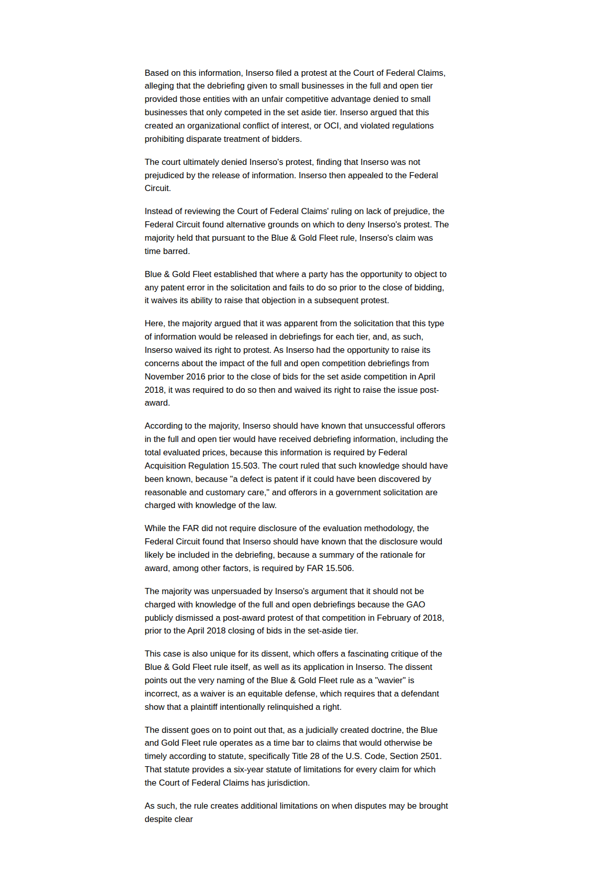Based on this information, Inserso filed a protest at the Court of Federal Claims, alleging that the debriefing given to small businesses in the full and open tier provided those entities with an unfair competitive advantage denied to small businesses that only competed in the set aside tier. Inserso argued that this created an organizational conflict of interest, or OCI, and violated regulations prohibiting disparate treatment of bidders.
The court ultimately denied Inserso's protest, finding that Inserso was not prejudiced by the release of information. Inserso then appealed to the Federal Circuit.
Instead of reviewing the Court of Federal Claims' ruling on lack of prejudice, the Federal Circuit found alternative grounds on which to deny Inserso's protest. The majority held that pursuant to the Blue & Gold Fleet rule, Inserso's claim was time barred.
Blue & Gold Fleet established that where a party has the opportunity to object to any patent error in the solicitation and fails to do so prior to the close of bidding, it waives its ability to raise that objection in a subsequent protest.
Here, the majority argued that it was apparent from the solicitation that this type of information would be released in debriefings for each tier, and, as such, Inserso waived its right to protest. As Inserso had the opportunity to raise its concerns about the impact of the full and open competition debriefings from November 2016 prior to the close of bids for the set aside competition in April 2018, it was required to do so then and waived its right to raise the issue post-award.
According to the majority, Inserso should have known that unsuccessful offerors in the full and open tier would have received debriefing information, including the total evaluated prices, because this information is required by Federal Acquisition Regulation 15.503. The court ruled that such knowledge should have been known, because "a defect is patent if it could have been discovered by reasonable and customary care," and offerors in a government solicitation are charged with knowledge of the law.
While the FAR did not require disclosure of the evaluation methodology, the Federal Circuit found that Inserso should have known that the disclosure would likely be included in the debriefing, because a summary of the rationale for award, among other factors, is required by FAR 15.506.
The majority was unpersuaded by Inserso's argument that it should not be charged with knowledge of the full and open debriefings because the GAO publicly dismissed a post-award protest of that competition in February of 2018, prior to the April 2018 closing of bids in the set-aside tier.
This case is also unique for its dissent, which offers a fascinating critique of the Blue & Gold Fleet rule itself, as well as its application in Inserso. The dissent points out the very naming of the Blue & Gold Fleet rule as a "wavier" is incorrect, as a waiver is an equitable defense, which requires that a defendant show that a plaintiff intentionally relinquished a right.
The dissent goes on to point out that, as a judicially created doctrine, the Blue and Gold Fleet rule operates as a time bar to claims that would otherwise be timely according to statute, specifically Title 28 of the U.S. Code, Section 2501. That statute provides a six-year statute of limitations for every claim for which the Court of Federal Claims has jurisdiction.
As such, the rule creates additional limitations on when disputes may be brought despite clear